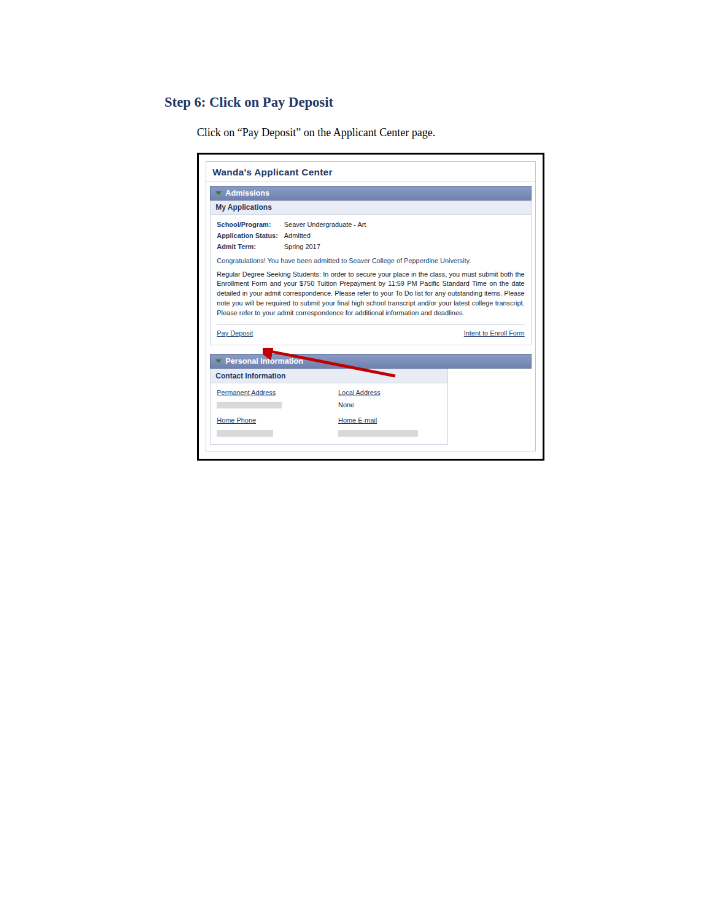Step 6: Click on Pay Deposit
Click on “Pay Deposit” on the Applicant Center page.
Wanda's Applicant Center
Admissions
My Applications
| School/Program: | Seaver Undergraduate - Art |
| Application Status: | Admitted |
| Admit Term: | Spring 2017 |
Congratulations! You have been admitted to Seaver College of Pepperdine University.
Regular Degree Seeking Students: In order to secure your place in the class, you must submit both the Enrollment Form and your $750 Tuition Prepayment by 11:59 PM Pacific Standard Time on the date detailed in your admit correspondence. Please refer to your To Do list for any outstanding items. Please note you will be required to submit your final high school transcript and/or your latest college transcript. Please refer to your admit correspondence for additional information and deadlines.
Pay Deposit Intent to Enroll Form
Personal Information
Contact Information
Permanent Address
Local Address
None
Home Phone
Home E-mail